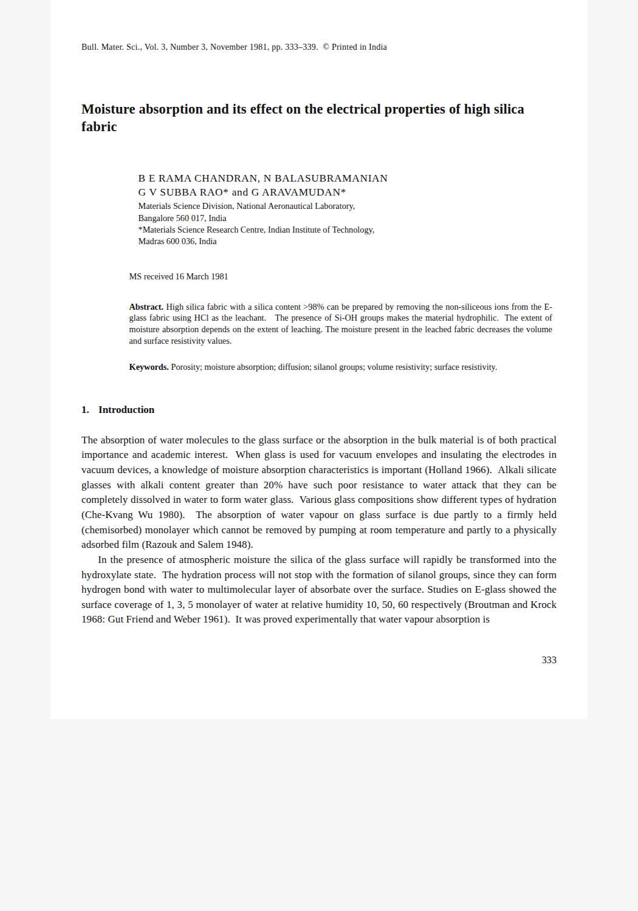Bull. Mater. Sci., Vol. 3, Number 3, November 1981, pp. 333–339. © Printed in India
Moisture absorption and its effect on the electrical properties of high silica fabric
B E RAMA CHANDRAN, N BALASUBRAMANIAN
G V SUBBA RAO* and G ARAVAMUDAN*
Materials Science Division, National Aeronautical Laboratory,
Bangalore 560 017, India
*Materials Science Research Centre, Indian Institute of Technology,
Madras 600 036, India
MS received 16 March 1981
Abstract. High silica fabric with a silica content >98% can be prepared by removing the non-siliceous ions from the E-glass fabric using HCl as the leachant. The presence of Si-OH groups makes the material hydrophilic. The extent of moisture absorption depends on the extent of leaching. The moisture present in the leached fabric decreases the volume and surface resistivity values.
Keywords. Porosity; moisture absorption; diffusion; silanol groups; volume resistivity; surface resistivity.
1. Introduction
The absorption of water molecules to the glass surface or the absorption in the bulk material is of both practical importance and academic interest. When glass is used for vacuum envelopes and insulating the electrodes in vacuum devices, a knowledge of moisture absorption characteristics is important (Holland 1966). Alkali silicate glasses with alkali content greater than 20% have such poor resistance to water attack that they can be completely dissolved in water to form water glass. Various glass compositions show different types of hydration (Che-Kvang Wu 1980). The absorption of water vapour on glass surface is due partly to a firmly held (chemisorbed) monolayer which cannot be removed by pumping at room temperature and partly to a physically adsorbed film (Razouk and Salem 1948).
In the presence of atmospheric moisture the silica of the glass surface will rapidly be transformed into the hydroxylate state. The hydration process will not stop with the formation of silanol groups, since they can form hydrogen bond with water to multimolecular layer of absorbate over the surface. Studies on E-glass showed the surface coverage of 1, 3, 5 monolayer of water at relative humidity 10, 50, 60 respectively (Broutman and Krock 1968: Gut Friend and Weber 1961). It was proved experimentally that water vapour absorption is
333